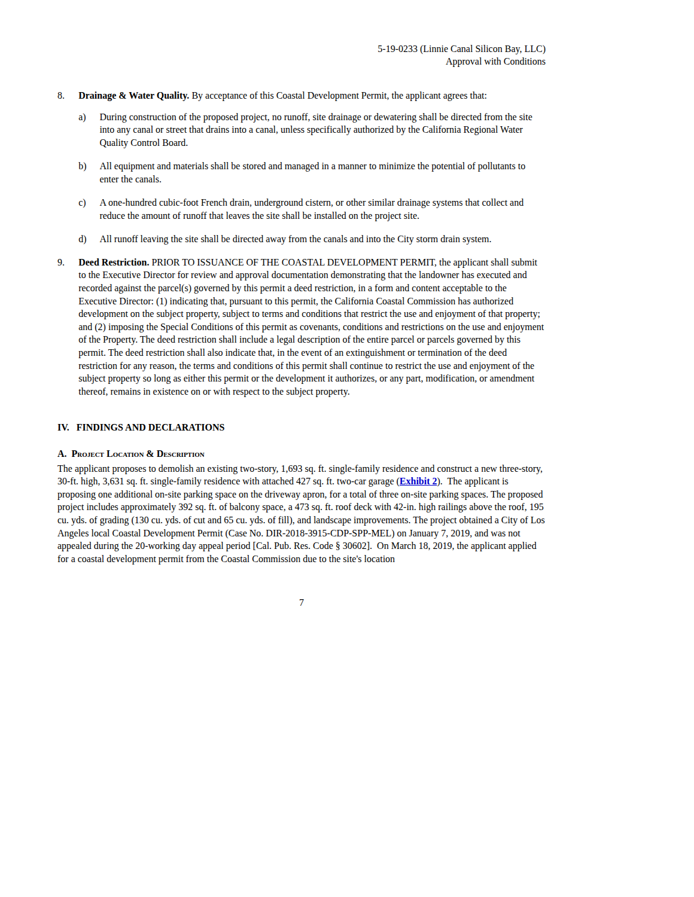5-19-0233 (Linnie Canal Silicon Bay, LLC)
Approval with Conditions
8. Drainage & Water Quality. By acceptance of this Coastal Development Permit, the applicant agrees that:
a) During construction of the proposed project, no runoff, site drainage or dewatering shall be directed from the site into any canal or street that drains into a canal, unless specifically authorized by the California Regional Water Quality Control Board.
b) All equipment and materials shall be stored and managed in a manner to minimize the potential of pollutants to enter the canals.
c) A one-hundred cubic-foot French drain, underground cistern, or other similar drainage systems that collect and reduce the amount of runoff that leaves the site shall be installed on the project site.
d) All runoff leaving the site shall be directed away from the canals and into the City storm drain system.
9. Deed Restriction. PRIOR TO ISSUANCE OF THE COASTAL DEVELOPMENT PERMIT, the applicant shall submit to the Executive Director for review and approval documentation demonstrating that the landowner has executed and recorded against the parcel(s) governed by this permit a deed restriction, in a form and content acceptable to the Executive Director: (1) indicating that, pursuant to this permit, the California Coastal Commission has authorized development on the subject property, subject to terms and conditions that restrict the use and enjoyment of that property; and (2) imposing the Special Conditions of this permit as covenants, conditions and restrictions on the use and enjoyment of the Property. The deed restriction shall include a legal description of the entire parcel or parcels governed by this permit. The deed restriction shall also indicate that, in the event of an extinguishment or termination of the deed restriction for any reason, the terms and conditions of this permit shall continue to restrict the use and enjoyment of the subject property so long as either this permit or the development it authorizes, or any part, modification, or amendment thereof, remains in existence on or with respect to the subject property.
IV. FINDINGS AND DECLARATIONS
A. Project Location & Description
The applicant proposes to demolish an existing two-story, 1,693 sq. ft. single-family residence and construct a new three-story, 30-ft. high, 3,631 sq. ft. single-family residence with attached 427 sq. ft. two-car garage (Exhibit 2). The applicant is proposing one additional on-site parking space on the driveway apron, for a total of three on-site parking spaces. The proposed project includes approximately 392 sq. ft. of balcony space, a 473 sq. ft. roof deck with 42-in. high railings above the roof, 195 cu. yds. of grading (130 cu. yds. of cut and 65 cu. yds. of fill), and landscape improvements. The project obtained a City of Los Angeles local Coastal Development Permit (Case No. DIR-2018-3915-CDP-SPP-MEL) on January 7, 2019, and was not appealed during the 20-working day appeal period [Cal. Pub. Res. Code § 30602]. On March 18, 2019, the applicant applied for a coastal development permit from the Coastal Commission due to the site's location
7